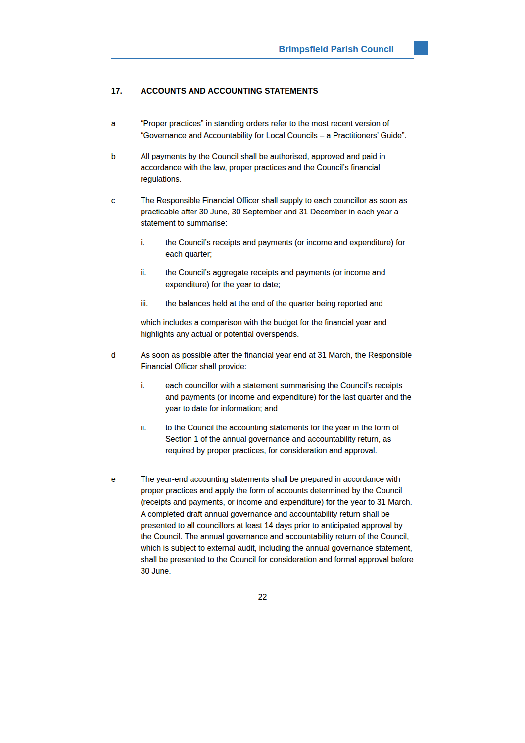Brimpsfield Parish Council
17. ACCOUNTS AND ACCOUNTING STATEMENTS
a
“Proper practices” in standing orders refer to the most recent version of “Governance and Accountability for Local Councils – a Practitioners’ Guide”.
b
All payments by the Council shall be authorised, approved and paid in accordance with the law, proper practices and the Council’s financial regulations.
c
The Responsible Financial Officer shall supply to each councillor as soon as practicable after 30 June, 30 September and 31 December in each year a statement to summarise:
i.
the Council’s receipts and payments (or income and expenditure) for each quarter;
ii.
the Council’s aggregate receipts and payments (or income and expenditure) for the year to date;
iii.
the balances held at the end of the quarter being reported and
which includes a comparison with the budget for the financial year and highlights any actual or potential overspends.
d
As soon as possible after the financial year end at 31 March, the Responsible Financial Officer shall provide:
i.
each councillor with a statement summarising the Council’s receipts and payments (or income and expenditure) for the last quarter and the year to date for information; and
ii.
to the Council the accounting statements for the year in the form of Section 1 of the annual governance and accountability return, as required by proper practices, for consideration and approval.
e
The year-end accounting statements shall be prepared in accordance with proper practices and apply the form of accounts determined by the Council (receipts and payments, or income and expenditure) for the year to 31 March. A completed draft annual governance and accountability return shall be presented to all councillors at least 14 days prior to anticipated approval by the Council. The annual governance and accountability return of the Council, which is subject to external audit, including the annual governance statement, shall be presented to the Council for consideration and formal approval before 30 June.
22